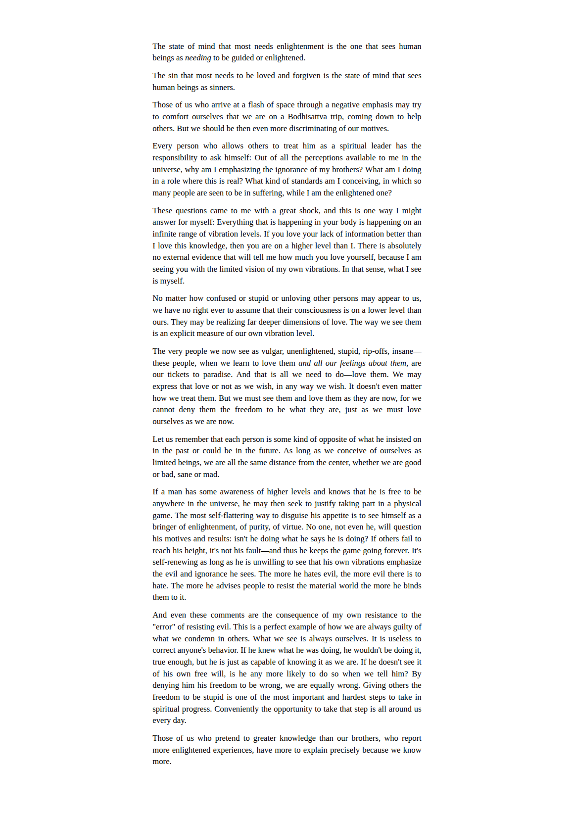The state of mind that most needs enlightenment is the one that sees human beings as needing to be guided or enlightened.
The sin that most needs to be loved and forgiven is the state of mind that sees human beings as sinners.
Those of us who arrive at a flash of space through a negative emphasis may try to comfort ourselves that we are on a Bodhisattva trip, coming down to help others. But we should be then even more discriminating of our motives.
Every person who allows others to treat him as a spiritual leader has the responsibility to ask himself: Out of all the perceptions available to me in the universe, why am I emphasizing the ignorance of my brothers? What am I doing in a role where this is real? What kind of standards am I conceiving, in which so many people are seen to be in suffering, while I am the enlightened one?
These questions came to me with a great shock, and this is one way I might answer for myself: Everything that is happening in your body is happening on an infinite range of vibration levels. If you love your lack of information better than I love this knowledge, then you are on a higher level than I. There is absolutely no external evidence that will tell me how much you love yourself, because I am seeing you with the limited vision of my own vibrations. In that sense, what I see is myself.
No matter how confused or stupid or unloving other persons may appear to us, we have no right ever to assume that their consciousness is on a lower level than ours. They may be realizing far deeper dimensions of love. The way we see them is an explicit measure of our own vibration level.
The very people we now see as vulgar, unenlightened, stupid, rip-offs, insane—these people, when we learn to love them and all our feelings about them, are our tickets to paradise. And that is all we need to do—love them. We may express that love or not as we wish, in any way we wish. It doesn't even matter how we treat them. But we must see them and love them as they are now, for we cannot deny them the freedom to be what they are, just as we must love ourselves as we are now.
Let us remember that each person is some kind of opposite of what he insisted on in the past or could be in the future. As long as we conceive of ourselves as limited beings, we are all the same distance from the center, whether we are good or bad, sane or mad.
If a man has some awareness of higher levels and knows that he is free to be anywhere in the universe, he may then seek to justify taking part in a physical game. The most self-flattering way to disguise his appetite is to see himself as a bringer of enlightenment, of purity, of virtue. No one, not even he, will question his motives and results: isn't he doing what he says he is doing? If others fail to reach his height, it's not his fault—and thus he keeps the game going forever. It's self-renewing as long as he is unwilling to see that his own vibrations emphasize the evil and ignorance he sees. The more he hates evil, the more evil there is to hate. The more he advises people to resist the material world the more he binds them to it.
And even these comments are the consequence of my own resistance to the "error" of resisting evil. This is a perfect example of how we are always guilty of what we condemn in others. What we see is always ourselves. It is useless to correct anyone's behavior. If he knew what he was doing, he wouldn't be doing it, true enough, but he is just as capable of knowing it as we are. If he doesn't see it of his own free will, is he any more likely to do so when we tell him? By denying him his freedom to be wrong, we are equally wrong. Giving others the freedom to be stupid is one of the most important and hardest steps to take in spiritual progress. Conveniently the opportunity to take that step is all around us every day.
Those of us who pretend to greater knowledge than our brothers, who report more enlightened experiences, have more to explain precisely because we know more.